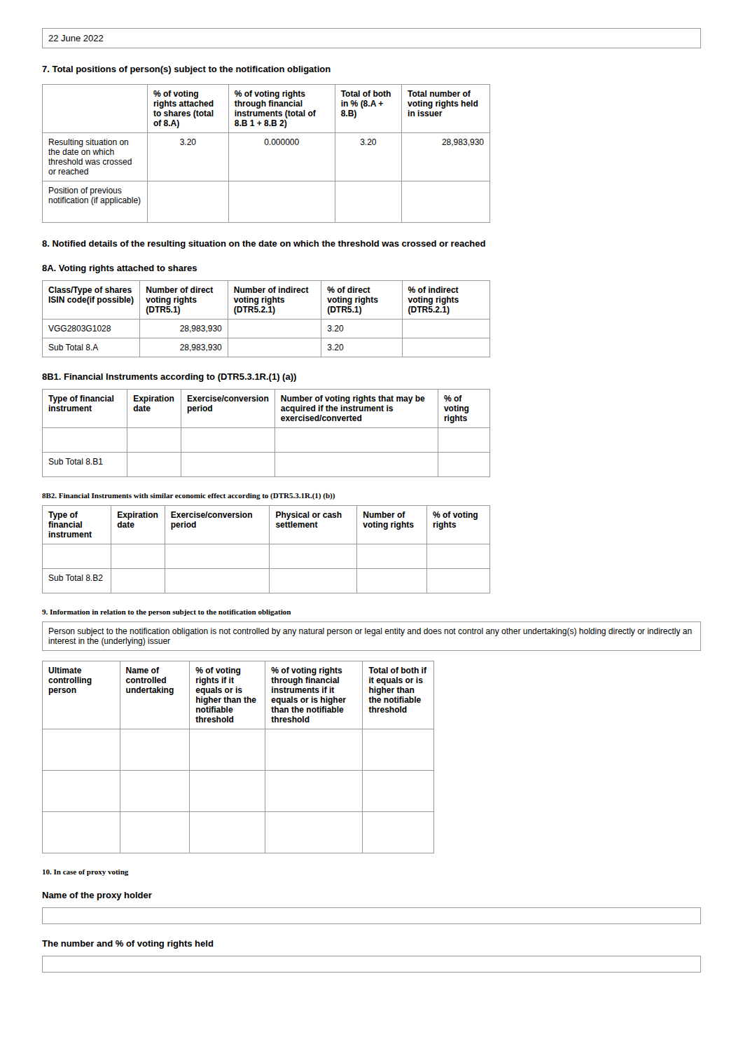22 June 2022
7. Total positions of person(s) subject to the notification obligation
| | % of voting rights attached to shares (total of 8.A) | % of voting rights through financial instruments (total of 8.B 1 + 8.B 2) | Total of both in % (8.A + 8.B) | Total number of voting rights held in issuer |
| --- | --- | --- | --- | --- |
| Resulting situation on the date on which threshold was crossed or reached | 3.20 | 0.000000 | 3.20 | 28,983,930 |
| Position of previous notification (if applicable) | | | | |
8. Notified details of the resulting situation on the date on which the threshold was crossed or reached
8A. Voting rights attached to shares
| Class/Type of shares ISIN code(if possible) | Number of direct voting rights (DTR5.1) | Number of indirect voting rights (DTR5.2.1) | % of direct voting rights (DTR5.1) | % of indirect voting rights (DTR5.2.1) |
| --- | --- | --- | --- | --- |
| VGG2803G1028 | 28,983,930 | | 3.20 | |
| Sub Total 8.A | 28,983,930 | | 3.20 | |
8B1. Financial Instruments according to (DTR5.3.1R.(1) (a))
| Type of financial instrument | Expiration date | Exercise/conversion period | Number of voting rights that may be acquired if the instrument is exercised/converted | % of voting rights |
| --- | --- | --- | --- | --- |
| Sub Total 8.B1 | | | | |
8B2. Financial Instruments with similar economic effect according to (DTR5.3.1R.(1) (b))
| Type of financial instrument | Expiration date | Exercise/conversion period | Physical or cash settlement | Number of voting rights | % of voting rights |
| --- | --- | --- | --- | --- | --- |
| Sub Total 8.B2 | | | | | |
9. Information in relation to the person subject to the notification obligation
Person subject to the notification obligation is not controlled by any natural person or legal entity and does not control any other undertaking(s) holding directly or indirectly an interest in the (underlying) issuer
| Ultimate controlling person | Name of controlled undertaking | % of voting rights if it equals or is higher than the notifiable threshold | % of voting rights through financial instruments if it equals or is higher than the notifiable threshold | Total of both if it equals or is higher than the notifiable threshold |
| --- | --- | --- | --- | --- |
10. In case of proxy voting
Name of the proxy holder
The number and % of voting rights held